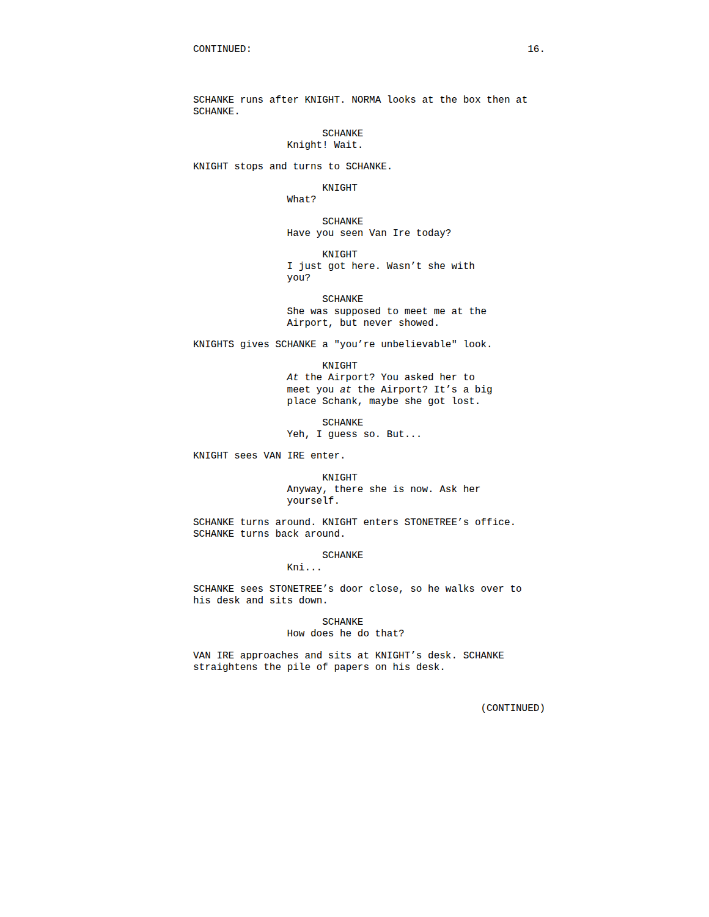CONTINUED: 16.
SCHANKE runs after KNIGHT. NORMA looks at the box then at SCHANKE.
Schanke
Knight! Wait.
KNIGHT stops and turns to SCHANKE.
Knight
What?
Schanke
Have you seen Van Ire today?
Knight
I just got here. Wasn’t she with you?
Schanke
She was supposed to meet me at the Airport, but never showed.
KNIGHTS gives SCHANKE a "you’re unbelievable" look.
Knight
At the Airport? You asked her to meet you at the Airport? It’s a big place Schank, maybe she got lost.
Schanke
Yeh, I guess so. But...
KNIGHT sees VAN IRE enter.
Knight
Anyway, there she is now. Ask her yourself.
SCHANKE turns around. KNIGHT enters STONETREE’s office. SCHANKE turns back around.
Schanke
Kni...
SCHANKE sees STONETREE’s door close, so he walks over to his desk and sits down.
Schanke
How does he do that?
VAN IRE approaches and sits at KNIGHT’s desk. SCHANKE straightens the pile of papers on his desk.
(CONTINUED)